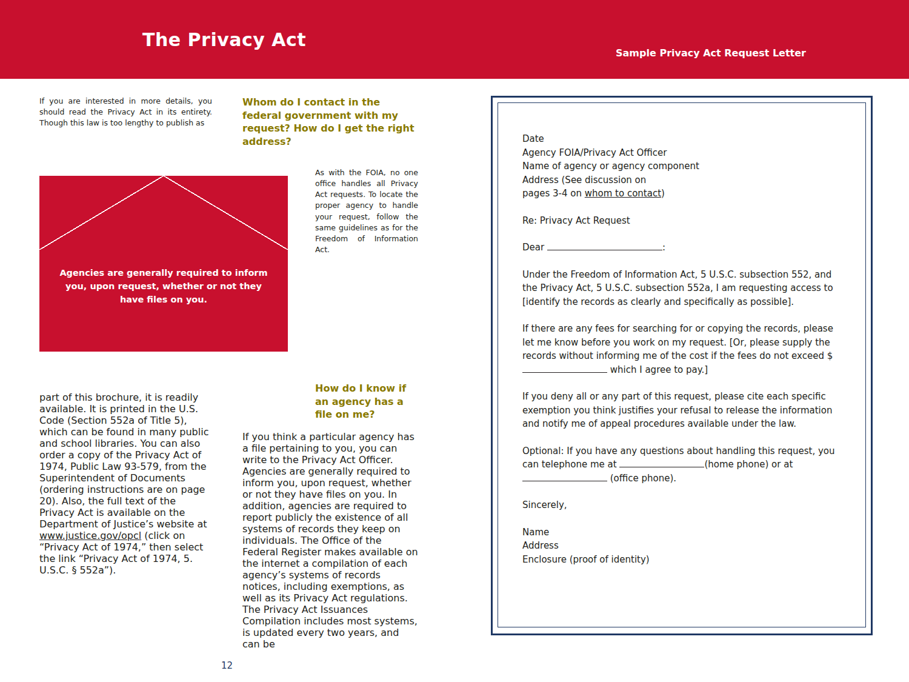The Privacy Act
Sample Privacy Act Request Letter
If you are interested in more details, you should read the Privacy Act in its entirety. Though this law is too lengthy to publish as
Agencies are generally required to inform you, upon request, whether or not they have files on you.
part of this brochure, it is readily available. It is printed in the U.S. Code (Section 552a of Title 5), which can be found in many public and school libraries. You can also order a copy of the Privacy Act of 1974, Public Law 93-579, from the Superintendent of Documents (ordering instructions are on page 20). Also, the full text of the Privacy Act is available on the Department of Justice’s website at www.justice.gov/opcl (click on “Privacy Act of 1974,” then select the link “Privacy Act of 1974, 5. U.S.C. § 552a”).
Whom do I contact in the federal government with my request? How do I get the right address?
As with the FOIA, no one office handles all Privacy Act requests. To locate the proper agency to handle your request, follow the same guidelines as for the Freedom of Information Act.
How do I know if an agency has a file on me?
If you think a particular agency has a file pertaining to you, you can write to the Privacy Act Officer. Agencies are generally required to inform you, upon request, whether or not they have files on you. In addition, agencies are required to report publicly the existence of all systems of records they keep on individuals. The Office of the Federal Register makes available on the internet a compilation of each agency’s systems of records notices, including exemptions, as well as its Privacy Act regulations. The Privacy Act Issuances Compilation includes most systems, is updated every two years, and can be
Date
Agency FOIA/Privacy Act Officer
Name of agency or agency component
Address (See discussion on
pages 3-4 on whom to contact)
Re: Privacy Act Request
Dear :
Under the Freedom of Information Act, 5 U.S.C. subsection 552, and the Privacy Act, 5 U.S.C. subsection 552a, I am requesting access to [identify the records as clearly and specifically as possible].
If there are any fees for searching for or copying the records, please let me know before you work on my request. [Or, please supply the records without informing me of the cost if the fees do not exceed $ which I agree to pay.]
If you deny all or any part of this request, please cite each specific exemption you think justifies your refusal to release the information and notify me of appeal procedures available under the law.
Optional: If you have any questions about handling this request, you can telephone me at (home phone) or at (office phone).
Sincerely,
Name
Address
Enclosure (proof of identity)
12